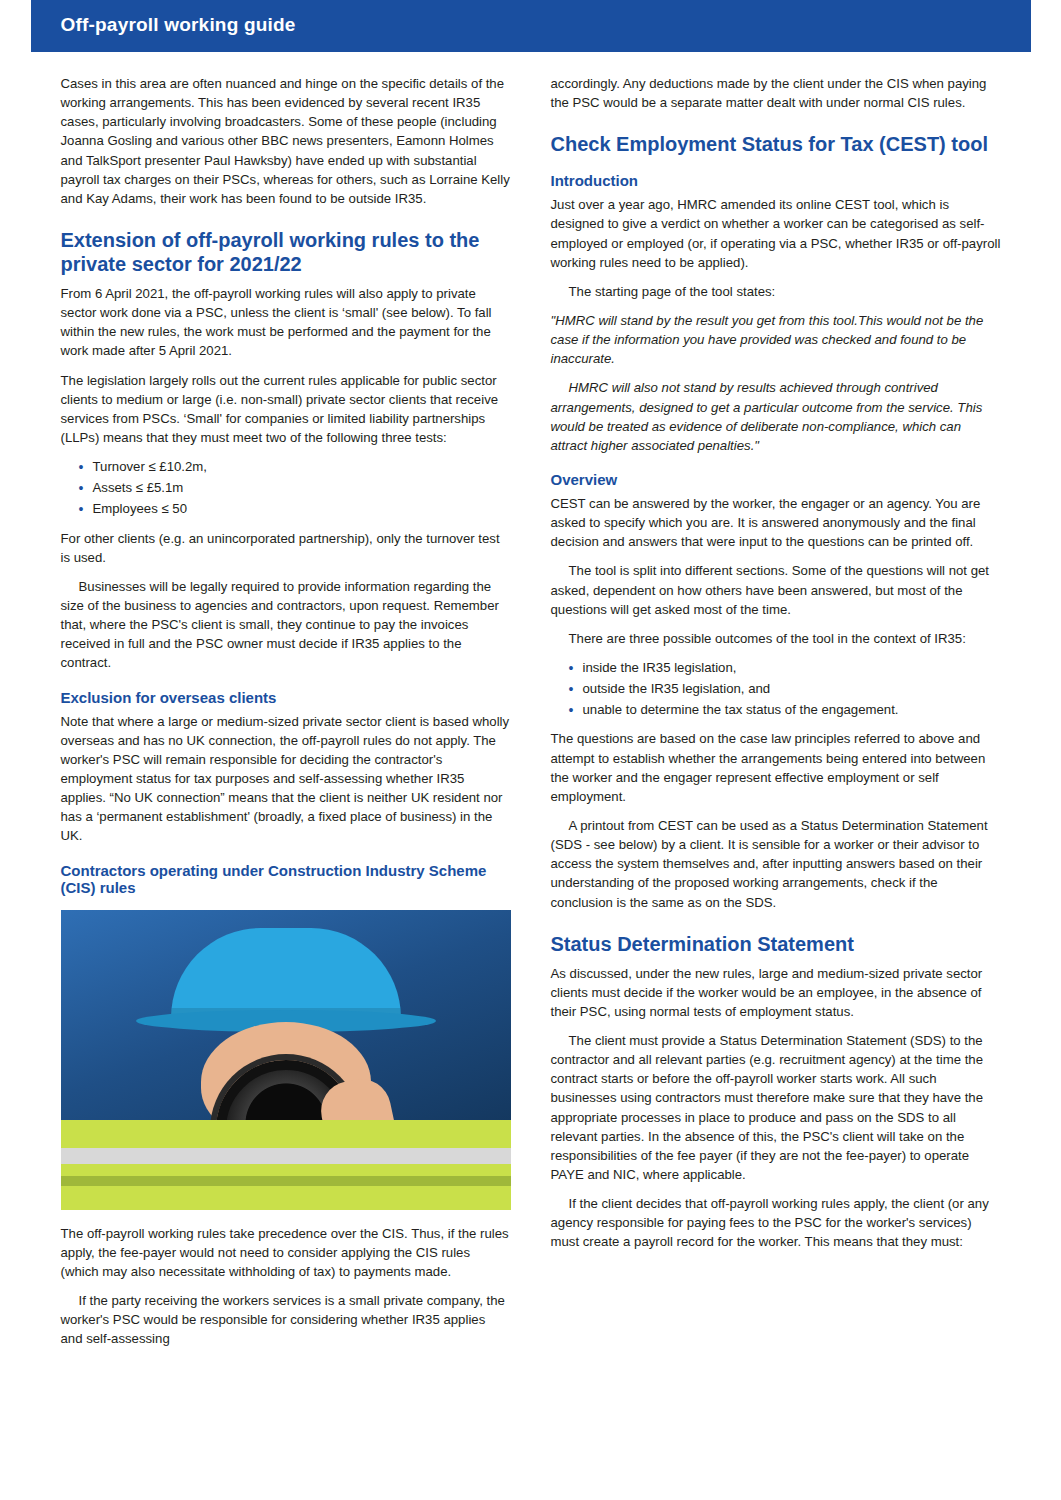Off-payroll working guide
Cases in this area are often nuanced and hinge on the specific details of the working arrangements. This has been evidenced by several recent IR35 cases, particularly involving broadcasters. Some of these people (including Joanna Gosling and various other BBC news presenters, Eamonn Holmes and TalkSport presenter Paul Hawksby) have ended up with substantial payroll tax charges on their PSCs, whereas for others, such as Lorraine Kelly and Kay Adams, their work has been found to be outside IR35.
Extension of off-payroll working rules to the private sector for 2021/22
From 6 April 2021, the off-payroll working rules will also apply to private sector work done via a PSC, unless the client is ‘small' (see below). To fall within the new rules, the work must be performed and the payment for the work made after 5 April 2021.
The legislation largely rolls out the current rules applicable for public sector clients to medium or large (i.e. non-small) private sector clients that receive services from PSCs. ‘Small' for companies or limited liability partnerships (LLPs) means that they must meet two of the following three tests:
Turnover ≤ £10.2m,
Assets ≤ £5.1m
Employees ≤ 50
For other clients (e.g. an unincorporated partnership), only the turnover test is used.
Businesses will be legally required to provide information regarding the size of the business to agencies and contractors, upon request. Remember that, where the PSC's client is small, they continue to pay the invoices received in full and the PSC owner must decide if IR35 applies to the contract.
Exclusion for overseas clients
Note that where a large or medium-sized private sector client is based wholly overseas and has no UK connection, the off-payroll rules do not apply. The worker's PSC will remain responsible for deciding the contractor's employment status for tax purposes and self-assessing whether IR35 applies. “No UK connection” means that the client is neither UK resident nor has a ‘permanent establishment' (broadly, a fixed place of business) in the UK.
Contractors operating under Construction Industry Scheme (CIS) rules
The off-payroll working rules take precedence over the CIS. Thus, if the rules apply, the fee-payer would not need to consider applying the CIS rules (which may also necessitate withholding of tax) to payments made.
If the party receiving the workers services is a small private company, the worker's PSC would be responsible for considering whether IR35 applies and self-assessing
accordingly. Any deductions made by the client under the CIS when paying the PSC would be a separate matter dealt with under normal CIS rules.
Check Employment Status for Tax (CEST) tool
Introduction
Just over a year ago, HMRC amended its online CEST tool, which is designed to give a verdict on whether a worker can be categorised as self-employed or employed (or, if operating via a PSC, whether IR35 or off-payroll working rules need to be applied).
The starting page of the tool states:
"HMRC will stand by the result you get from this tool.This would not be the case if the information you have provided was checked and found to be inaccurate.
HMRC will also not stand by results achieved through contrived arrangements, designed to get a particular outcome from the service. This would be treated as evidence of deliberate non-compliance, which can attract higher associated penalties."
Overview
CEST can be answered by the worker, the engager or an agency. You are asked to specify which you are. It is answered anonymously and the final decision and answers that were input to the questions can be printed off.
The tool is split into different sections. Some of the questions will not get asked, dependent on how others have been answered, but most of the questions will get asked most of the time.
There are three possible outcomes of the tool in the context of IR35:
inside the IR35 legislation,
outside the IR35 legislation, and
unable to determine the tax status of the engagement.
The questions are based on the case law principles referred to above and attempt to establish whether the arrangements being entered into between the worker and the engager represent effective employment or self employment.
A printout from CEST can be used as a Status Determination Statement (SDS - see below) by a client. It is sensible for a worker or their advisor to access the system themselves and, after inputting answers based on their understanding of the proposed working arrangements, check if the conclusion is the same as on the SDS.
Status Determination Statement
As discussed, under the new rules, large and medium-sized private sector clients must decide if the worker would be an employee, in the absence of their PSC, using normal tests of employment status.
The client must provide a Status Determination Statement (SDS) to the contractor and all relevant parties (e.g. recruitment agency) at the time the contract starts or before the off-payroll worker starts work. All such businesses using contractors must therefore make sure that they have the appropriate processes in place to produce and pass on the SDS to all relevant parties. In the absence of this, the PSC's client will take on the responsibilities of the fee payer (if they are not the fee-payer) to operate PAYE and NIC, where applicable.
If the client decides that off-payroll working rules apply, the client (or any agency responsible for paying fees to the PSC for the worker's services) must create a payroll record for the worker. This means that they must: